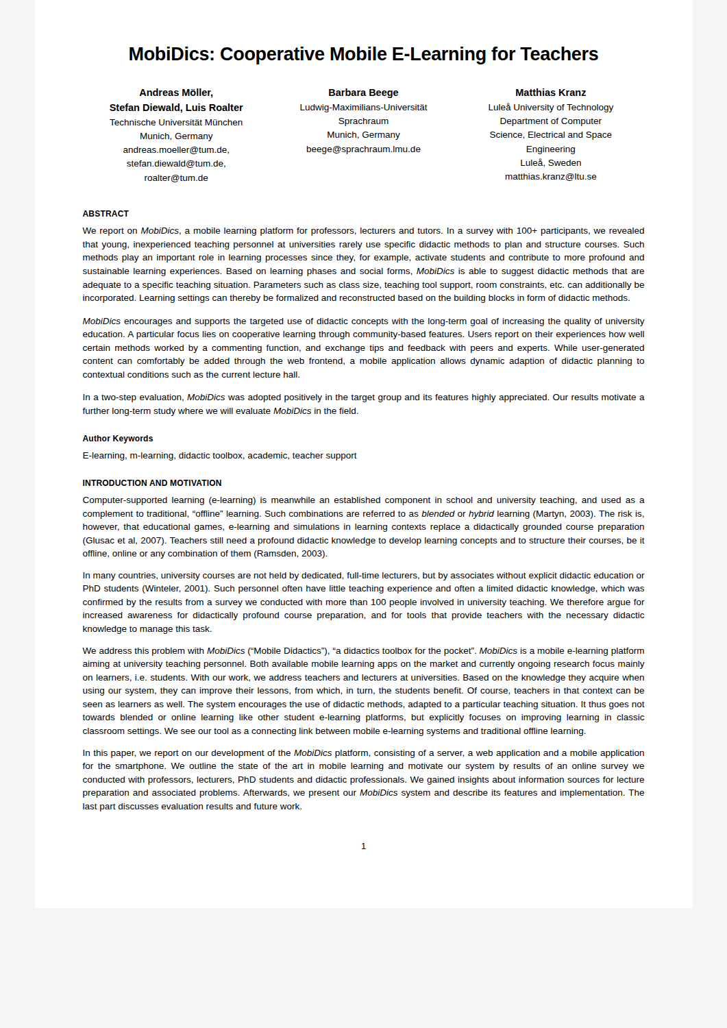MobiDics: Cooperative Mobile E-Learning for Teachers
| Andreas Möller, Stefan Diewald, Luis Roalter Technische Universität München Munich, Germany andreas.moeller@tum.de, stefan.diewald@tum.de, roalter@tum.de | Barbara Beege Ludwig-Maximilians-Universität Sprachraum Munich, Germany beege@sprachraum.lmu.de | Matthias Kranz Luleå University of Technology Department of Computer Science, Electrical and Space Engineering Luleå, Sweden matthias.kranz@ltu.se |
ABSTRACT
We report on MobiDics, a mobile learning platform for professors, lecturers and tutors. In a survey with 100+ participants, we revealed that young, inexperienced teaching personnel at universities rarely use specific didactic methods to plan and structure courses. Such methods play an important role in learning processes since they, for example, activate students and contribute to more profound and sustainable learning experiences. Based on learning phases and social forms, MobiDics is able to suggest didactic methods that are adequate to a specific teaching situation. Parameters such as class size, teaching tool support, room constraints, etc. can additionally be incorporated. Learning settings can thereby be formalized and reconstructed based on the building blocks in form of didactic methods.
MobiDics encourages and supports the targeted use of didactic concepts with the long-term goal of increasing the quality of university education. A particular focus lies on cooperative learning through community-based features. Users report on their experiences how well certain methods worked by a commenting function, and exchange tips and feedback with peers and experts. While user-generated content can comfortably be added through the web frontend, a mobile application allows dynamic adaption of didactic planning to contextual conditions such as the current lecture hall.
In a two-step evaluation, MobiDics was adopted positively in the target group and its features highly appreciated. Our results motivate a further long-term study where we will evaluate MobiDics in the field.
Author Keywords
E-learning, m-learning, didactic toolbox, academic, teacher support
INTRODUCTION AND MOTIVATION
Computer-supported learning (e-learning) is meanwhile an established component in school and university teaching, and used as a complement to traditional, “offline” learning. Such combinations are referred to as blended or hybrid learning (Martyn, 2003). The risk is, however, that educational games, e-learning and simulations in learning contexts replace a didactically grounded course preparation (Glusac et al, 2007). Teachers still need a profound didactic knowledge to develop learning concepts and to structure their courses, be it offline, online or any combination of them (Ramsden, 2003).
In many countries, university courses are not held by dedicated, full-time lecturers, but by associates without explicit didactic education or PhD students (Winteler, 2001). Such personnel often have little teaching experience and often a limited didactic knowledge, which was confirmed by the results from a survey we conducted with more than 100 people involved in university teaching. We therefore argue for increased awareness for didactically profound course preparation, and for tools that provide teachers with the necessary didactic knowledge to manage this task.
We address this problem with MobiDics (“Mobile Didactics”), “a didactics toolbox for the pocket”. MobiDics is a mobile e-learning platform aiming at university teaching personnel. Both available mobile learning apps on the market and currently ongoing research focus mainly on learners, i.e. students. With our work, we address teachers and lecturers at universities. Based on the knowledge they acquire when using our system, they can improve their lessons, from which, in turn, the students benefit. Of course, teachers in that context can be seen as learners as well. The system encourages the use of didactic methods, adapted to a particular teaching situation. It thus goes not towards blended or online learning like other student e-learning platforms, but explicitly focuses on improving learning in classic classroom settings. We see our tool as a connecting link between mobile e-learning systems and traditional offline learning.
In this paper, we report on our development of the MobiDics platform, consisting of a server, a web application and a mobile application for the smartphone. We outline the state of the art in mobile learning and motivate our system by results of an online survey we conducted with professors, lecturers, PhD students and didactic professionals. We gained insights about information sources for lecture preparation and associated problems. Afterwards, we present our MobiDics system and describe its features and implementation. The last part discusses evaluation results and future work.
1